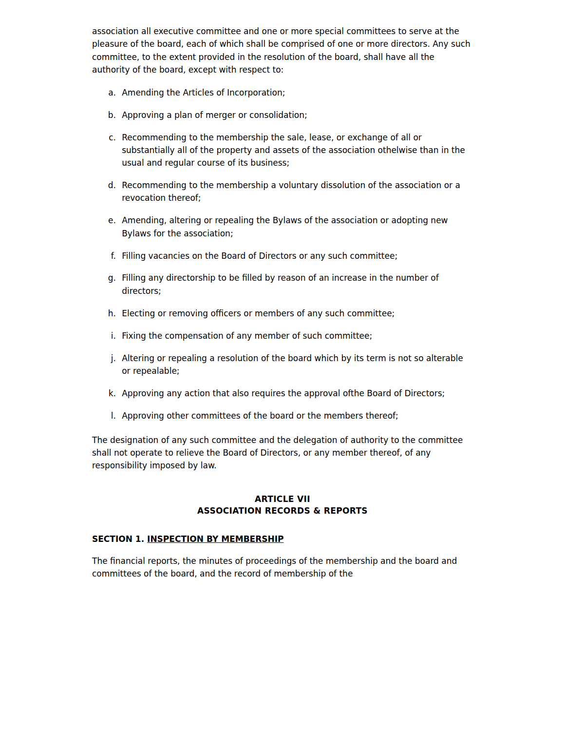association all executive committee and one or more special committees to serve at the pleasure of the board, each of which shall be comprised of one or more directors. Any such committee, to the extent provided in the resolution of the board, shall have all the authority of the board, except with respect to:
Amending the Articles of Incorporation;
Approving a plan of merger or consolidation;
Recommending to the membership the sale, lease, or exchange of all or substantially all of the property and assets of the association othelwise than in the usual and regular course of its business;
Recommending to the membership a voluntary dissolution of the association or a revocation thereof;
Amending, altering or repealing the Bylaws of the association or adopting new Bylaws for the association;
Filling vacancies on the Board of Directors or any such committee;
Filling any directorship to be filled by reason of an increase in the number of directors;
Electing or removing officers or members of any such committee;
Fixing the compensation of any member of such committee;
Altering or repealing a resolution of the board which by its term is not so alterable or repealable;
Approving any action that also requires the approval ofthe Board of Directors;
Approving other committees of the board or the members thereof;
The designation of any such committee and the delegation of authority to the committee shall not operate to relieve the Board of Directors, or any member thereof, of any responsibility imposed by law.
ARTICLE VII ASSOCIATION RECORDS & REPORTS
SECTION 1. INSPECTION BY MEMBERSHIP
The financial reports, the minutes of proceedings of the membership and the board and committees of the board, and the record of membership of the